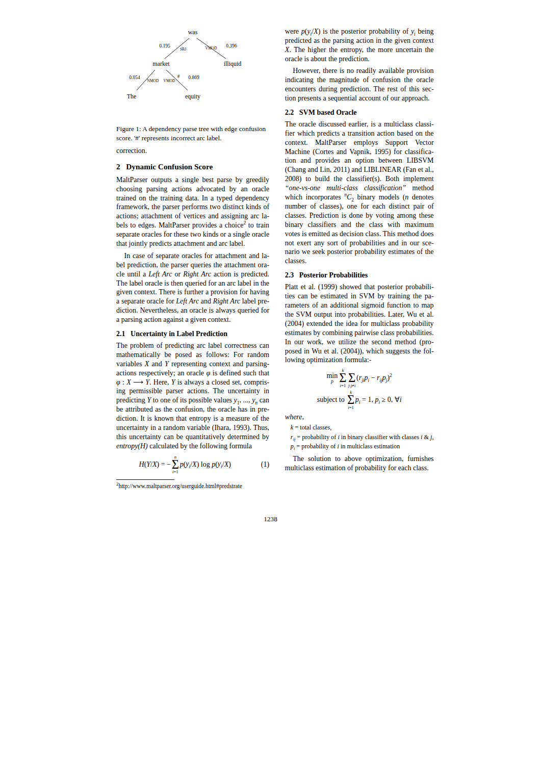was 0.195 SBJ VMOD 0.396 market illiquid 0.054 NMOD VMOD # 0.869 The equity
Figure 1: A dependency parse tree with edge confusion score. '#' represents incorrect arc label.
correction.
2 Dynamic Confusion Score
MaltParser outputs a single best parse by greedily choosing parsing actions advocated by an oracle trained on the training data. In a typed dependency framework, the parser performs two distinct kinds of actions; attachment of vertices and assigning arc labels to edges. MaltParser provides a choice2 to train separate oracles for these two kinds or a single oracle that jointly predicts attachment and arc label.
In case of separate oracles for attachment and label prediction, the parser queries the attachment oracle until a Left Arc or Right Arc action is predicted. The label oracle is then queried for an arc label in the given context. There is further a provision for having a separate oracle for Left Arc and Right Arc label prediction. Nevertheless, an oracle is always queried for a parsing action against a given context.
2.1 Uncertainty in Label Prediction
The problem of predicting arc label correctness can mathematically be posed as follows: For random variables X and Y representing context and parsing-actions respectively; an oracle φ is defined such that φ : X ⟶ Y. Here, Y is always a closed set, comprising permissible parser actions. The uncertainty in predicting Y to one of its possible values y1, ..., yn can be attributed as the confusion, the oracle has in prediction. It is known that entropy is a measure of the uncertainty in a random variable (Ihara, 1993). Thus, this uncertainty can be quantitatively determined by entropy(H) calculated by the following formula
H(Y/X) = −nΣi=1 p(yi/X) log p(yi/X)
(1)
2http://www.maltparser.org/userguide.html#predstrate
were p(yi/X) is the posterior probability of yi being predicted as the parsing action in the given context X. The higher the entropy, the more uncertain the oracle is about the prediction.
However, there is no readily available provision indicating the magnitude of confusion the oracle encounters during prediction. The rest of this section presents a sequential account of our approach.
2.2 SVM based Oracle
The oracle discussed earlier, is a multiclass classifier which predicts a transition action based on the context. MaltParser employs Support Vector Machine (Cortes and Vapnik, 1995) for classification and provides an option between LIBSVM (Chang and Lin, 2011) and LIBLINEAR (Fan et al., 2008) to build the classifier(s). Both implement “one-vs-one multi-class classification” method which incorporates nC2 binary models (n denotes number of classes), one for each distinct pair of classes. Prediction is done by voting among these binary classifiers and the class with maximum votes is emitted as decision class. This method does not exert any sort of probabilities and in our scenario we seek posterior probability estimates of the classes.
2.3 Posterior Probabilities
Platt et al. (1999) showed that posterior probabilities can be estimated in SVM by training the parameters of an additional sigmoid function to map the SVM output into probabilities. Later, Wu et al. (2004) extended the idea for multiclass probability estimates by combining pairwise class probabilities. In our work, we utilize the second method (proposed in Wu et al. (2004)), which suggests the following optimization formula:-
min p kΣi=1 Σj:j≠i(rjipi − rijpj)2
subject to kΣi=1 pi = 1, pi ≥ 0, ∀i
where,
k = total classes,
rij = probability of i in binary classifier with classes i & j,
pi = probability of i in multiclass estimation
The solution to above optimization, furnishes multiclass estimation of probability for each class.
1238